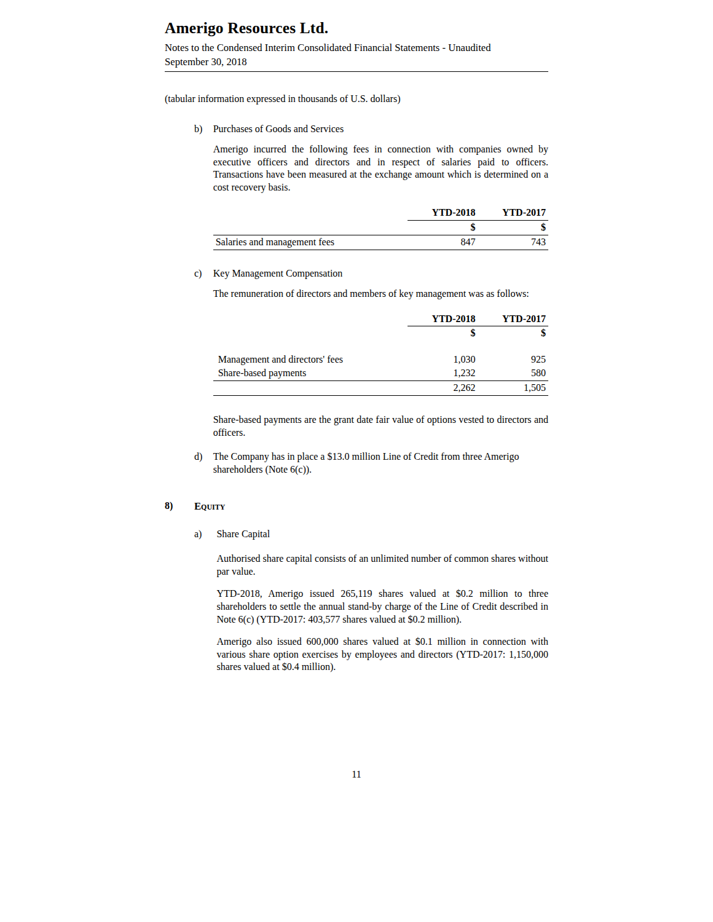Amerigo Resources Ltd.
Notes to the Condensed Interim Consolidated Financial Statements - Unaudited
September 30, 2018
(tabular information expressed in thousands of U.S. dollars)
b)
Purchases of Goods and Services
Amerigo incurred the following fees in connection with companies owned by executive officers and directors and in respect of salaries paid to officers. Transactions have been measured at the exchange amount which is determined on a cost recovery basis.
| | YTD-2018 | YTD-2017 |
| | $ | $ |
| Salaries and management fees | 847 | 743 |
c)
Key Management Compensation
The remuneration of directors and members of key management was as follows:
| | YTD-2018 | YTD-2017 |
| | $ | $ |
| Management and directors' fees | 1,030 | 925 |
| Share-based payments | 1,232 | 580 |
| | 2,262 | 1,505 |
Share-based payments are the grant date fair value of options vested to directors and officers.
d)
The Company has in place a $13.0 million Line of Credit from three Amerigo shareholders (Note 6(c)).
8)
Equity
a)
Share Capital
Authorised share capital consists of an unlimited number of common shares without par value.
YTD-2018, Amerigo issued 265,119 shares valued at $0.2 million to three shareholders to settle the annual stand-by charge of the Line of Credit described in Note 6(c) (YTD-2017: 403,577 shares valued at $0.2 million).
Amerigo also issued 600,000 shares valued at $0.1 million in connection with various share option exercises by employees and directors (YTD-2017: 1,150,000 shares valued at $0.4 million).
11